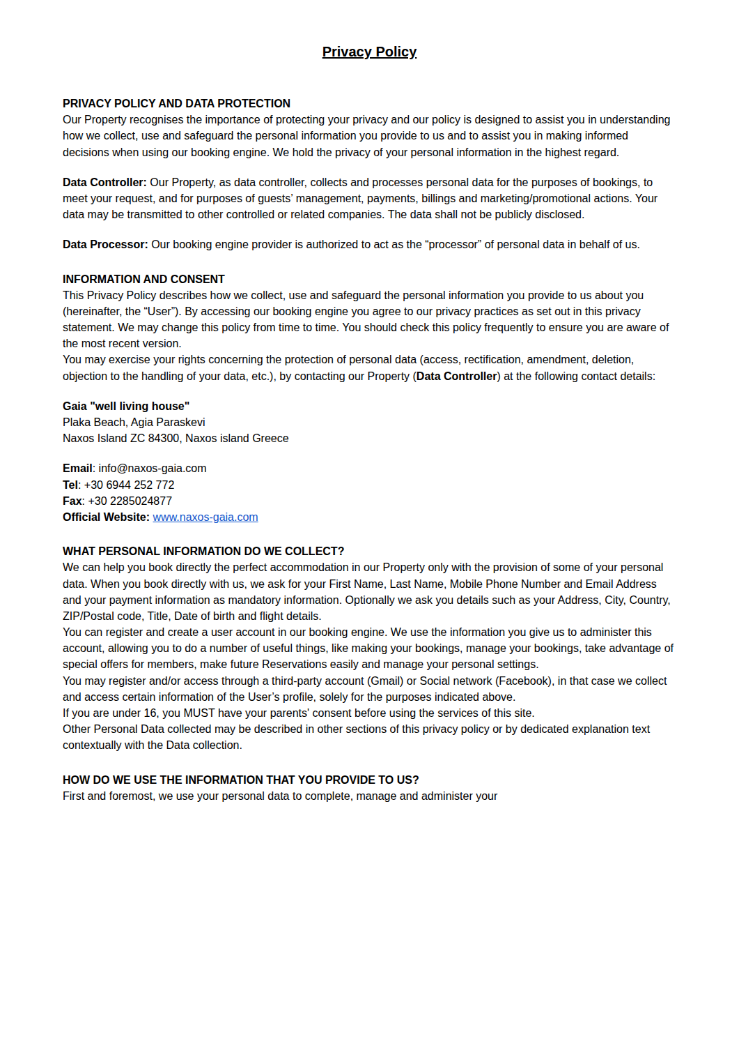Privacy Policy
Privacy Policy and Data Protection
Our Property recognises the importance of protecting your privacy and our policy is designed to assist you in understanding how we collect, use and safeguard the personal information you provide to us and to assist you in making informed decisions when using our booking engine. We hold the privacy of your personal information in the highest regard.
Data Controller: Our Property, as data controller, collects and processes personal data for the purposes of bookings, to meet your request, and for purposes of guests’ management, payments, billings and marketing/promotional actions. Your data may be transmitted to other controlled or related companies. The data shall not be publicly disclosed.
Data Processor: Our booking engine provider is authorized to act as the “processor” of personal data in behalf of us.
Information and Consent
This Privacy Policy describes how we collect, use and safeguard the personal information you provide to us about you (hereinafter, the “User”). By accessing our booking engine you agree to our privacy practices as set out in this privacy statement. We may change this policy from time to time. You should check this policy frequently to ensure you are aware of the most recent version.
You may exercise your rights concerning the protection of personal data (access, rectification, amendment, deletion, objection to the handling of your data, etc.), by contacting our Property (Data Controller) at the following contact details:
Gaia "well living house"
Plaka Beach, Agia Paraskevi
Naxos Island ZC 84300, Naxos island Greece
Email: info@naxos-gaia.com
Tel: +30 6944 252 772
Fax: +30 2285024877
Official Website: www.naxos-gaia.com
What Personal Information Do We Collect?
We can help you book directly the perfect accommodation in our Property only with the provision of some of your personal data. When you book directly with us, we ask for your First Name, Last Name, Mobile Phone Number and Email Address and your payment information as mandatory information. Optionally we ask you details such as your Address, City, Country, ZIP/Postal code, Title, Date of birth and flight details.
You can register and create a user account in our booking engine. We use the information you give us to administer this account, allowing you to do a number of useful things, like making your bookings, manage your bookings, take advantage of special offers for members, make future Reservations easily and manage your personal settings.
You may register and/or access through a third-party account (Gmail) or Social network (Facebook), in that case we collect and access certain information of the User’s profile, solely for the purposes indicated above.
If you are under 16, you MUST have your parents' consent before using the services of this site.
Other Personal Data collected may be described in other sections of this privacy policy or by dedicated explanation text contextually with the Data collection.
How Do We Use the Information That You Provide to Us?
First and foremost, we use your personal data to complete, manage and administer your